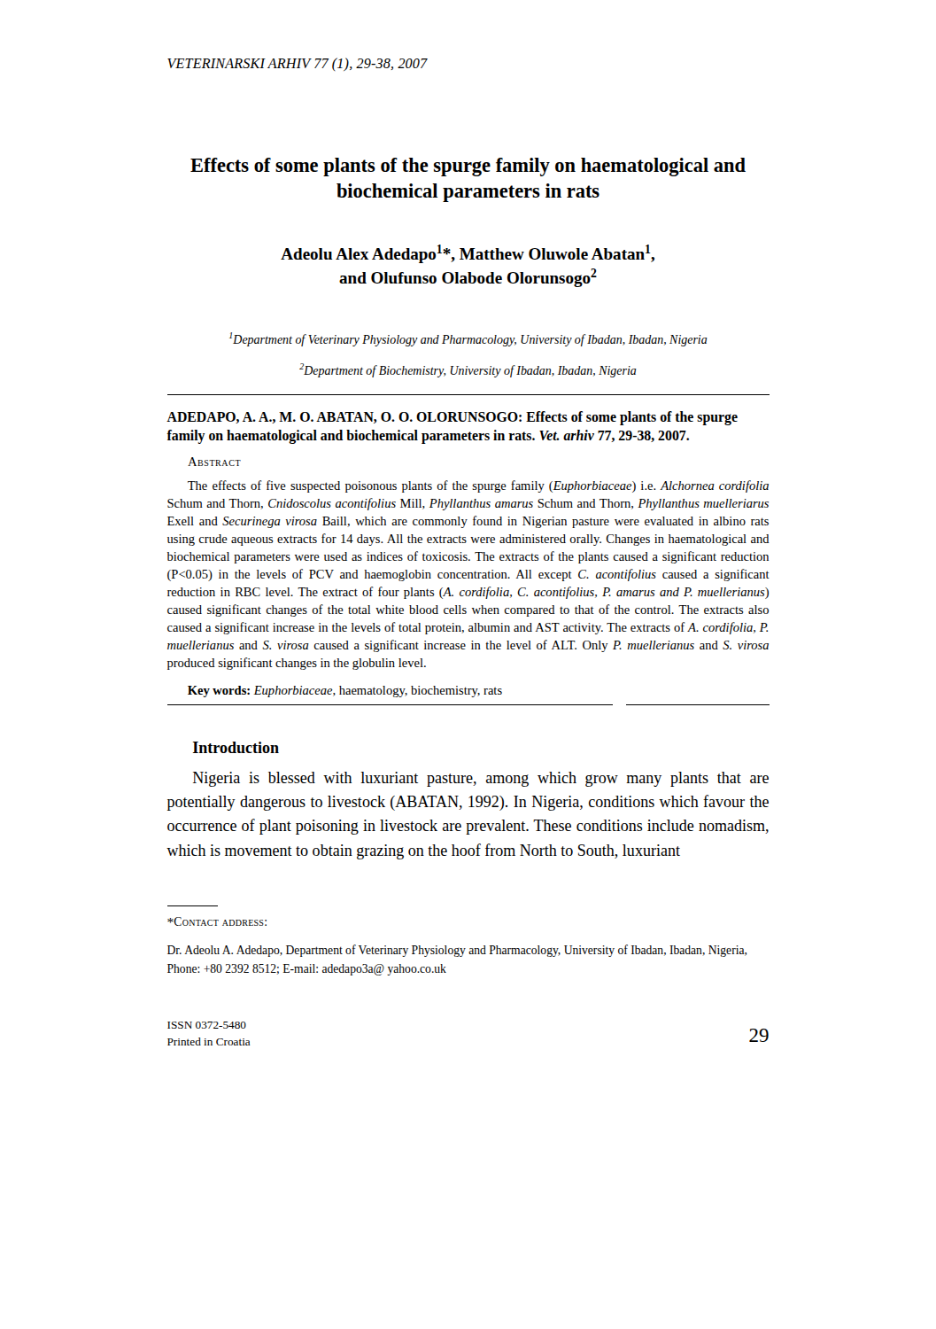VETERINARSKI ARHIV 77 (1), 29-38, 2007
Effects of some plants of the spurge family on haematological and biochemical parameters in rats
Adeolu Alex Adedapo1*, Matthew Oluwole Abatan1,
and Olufunso Olabode Olorunsogo2
1Department of Veterinary Physiology and Pharmacology, University of Ibadan, Ibadan, Nigeria
2Department of Biochemistry, University of Ibadan, Ibadan, Nigeria
ADEDAPO, A. A., M. O. ABATAN, O. O. OLORUNSOGO: Effects of some plants of the spurge family on haematological and biochemical parameters in rats. Vet. arhiv 77, 29-38, 2007.
Abstract
The effects of five suspected poisonous plants of the spurge family (Euphorbiaceae) i.e. Alchornea cordifolia Schum and Thorn, Cnidoscolus acontifolius Mill, Phyllanthus amarus Schum and Thorn, Phyllanthus muelleriarus Exell and Securinega virosa Baill, which are commonly found in Nigerian pasture were evaluated in albino rats using crude aqueous extracts for 14 days. All the extracts were administered orally. Changes in haematological and biochemical parameters were used as indices of toxicosis. The extracts of the plants caused a significant reduction (P<0.05) in the levels of PCV and haemoglobin concentration. All except C. acontifolius caused a significant reduction in RBC level. The extract of four plants (A. cordifolia, C. acontifolius, P. amarus and P. muellerianus) caused significant changes of the total white blood cells when compared to that of the control. The extracts also caused a significant increase in the levels of total protein, albumin and AST activity. The extracts of A. cordifolia, P. muellerianus and S. virosa caused a significant increase in the level of ALT. Only P. muellerianus and S. virosa produced significant changes in the globulin level.
Key words: Euphorbiaceae, haematology, biochemistry, rats
Introduction
Nigeria is blessed with luxuriant pasture, among which grow many plants that are potentially dangerous to livestock (ABATAN, 1992). In Nigeria, conditions which favour the occurrence of plant poisoning in livestock are prevalent. These conditions include nomadism, which is movement to obtain grazing on the hoof from North to South, luxuriant
*Contact address:
Dr. Adeolu A. Adedapo, Department of Veterinary Physiology and Pharmacology, University of Ibadan, Ibadan, Nigeria, Phone: +80 2392 8512; E-mail: adedapo3a@ yahoo.co.uk
ISSN 0372-5480
Printed in Croatia
29